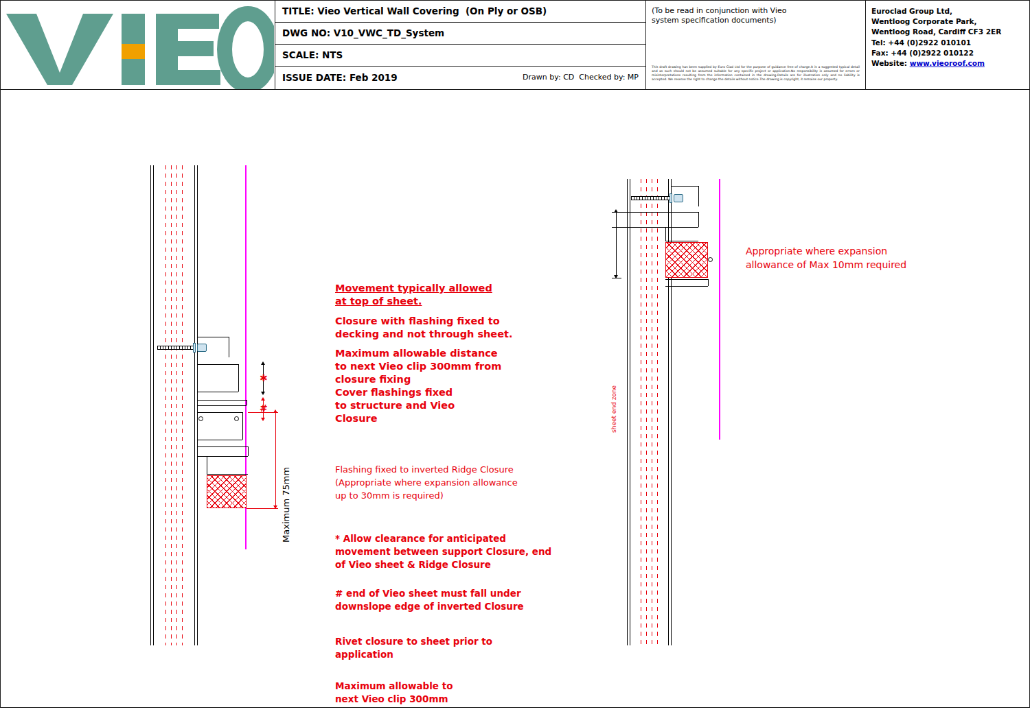TITLE: Vieo Vertical Wall Covering (On Ply or OSB)
DWG NO: V10_VWC_TD_System
SCALE: NTS
ISSUE DATE: Feb 2019 Drawn by: CD Checked by: MP
(To be read in conjunction with Vieo
system specification documents)
This draft drawing has been supplied by Euro Clad Ltd for the purpose of guidance free of charge.It is a suggested typical detail and as such should not be assumed suitable for any specific project or application.No responsibility is assumed for errors or misinterpretations resulting from the information contained in the drawing.Details are for illustration only and no liability is accepted. We reserve the right to change the details without notice.The drawing is copyright, it remains our property.
Euroclad Group Ltd,
Wentloog Corporate Park,
Wentloog Road, Cardiff CF3 2ER
Tel: +44 (0)2922 010101
Fax: +44 (0)2922 010122
Website: www.vieoroof.com
Maximum 75mm
✱
#
Movement typically allowed
at top of sheet.
Closure with flashing fixed to
decking and not through sheet.
Maximum allowable distance
to next Vieo clip 300mm from
closure fixing
Cover flashings fixed
to structure and Vieo
Closure
Flashing fixed to inverted Ridge Closure
(Appropriate where expansion allowance
up to 30mm is required)
* Allow clearance for anticipated
movement between support Closure, end
of Vieo sheet & Ridge Closure
# end of Vieo sheet must fall under
downslope edge of inverted Closure
Rivet closure to sheet prior to
application
Maximum allowable to
next Vieo clip 300mm
sheet end zone
Appropriate where expansion
allowance of Max 10mm required